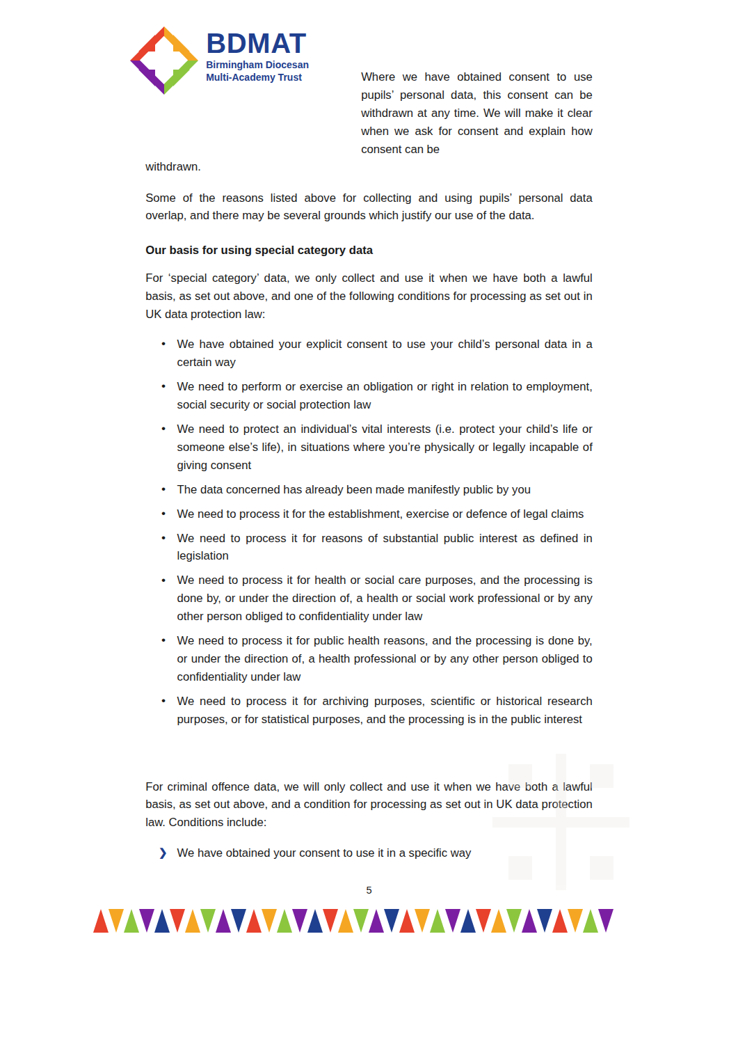BDMAT
Birmingham Diocesan
Multi-Academy Trust
Where we have obtained consent to use pupils’ personal data, this consent can be withdrawn at any time. We will make it clear when we ask for consent and explain how consent can be
withdrawn.
Some of the reasons listed above for collecting and using pupils’ personal data overlap, and there may be several grounds which justify our use of the data.
Our basis for using special category data
For ‘special category’ data, we only collect and use it when we have both a lawful basis, as set out above, and one of the following conditions for processing as set out in UK data protection law:
We have obtained your explicit consent to use your child’s personal data in a certain way
We need to perform or exercise an obligation or right in relation to employment, social security or social protection law
We need to protect an individual’s vital interests (i.e. protect your child’s life or someone else’s life), in situations where you’re physically or legally incapable of giving consent
The data concerned has already been made manifestly public by you
We need to process it for the establishment, exercise or defence of legal claims
We need to process it for reasons of substantial public interest as defined in legislation
We need to process it for health or social care purposes, and the processing is done by, or under the direction of, a health or social work professional or by any other person obliged to confidentiality under law
We need to process it for public health reasons, and the processing is done by, or under the direction of, a health professional or by any other person obliged to confidentiality under law
We need to process it for archiving purposes, scientific or historical research purposes, or for statistical purposes, and the processing is in the public interest
For criminal offence data, we will only collect and use it when we have both a lawful basis, as set out above, and a condition for processing as set out in UK data protection law. Conditions include:
We have obtained your consent to use it in a specific way
5